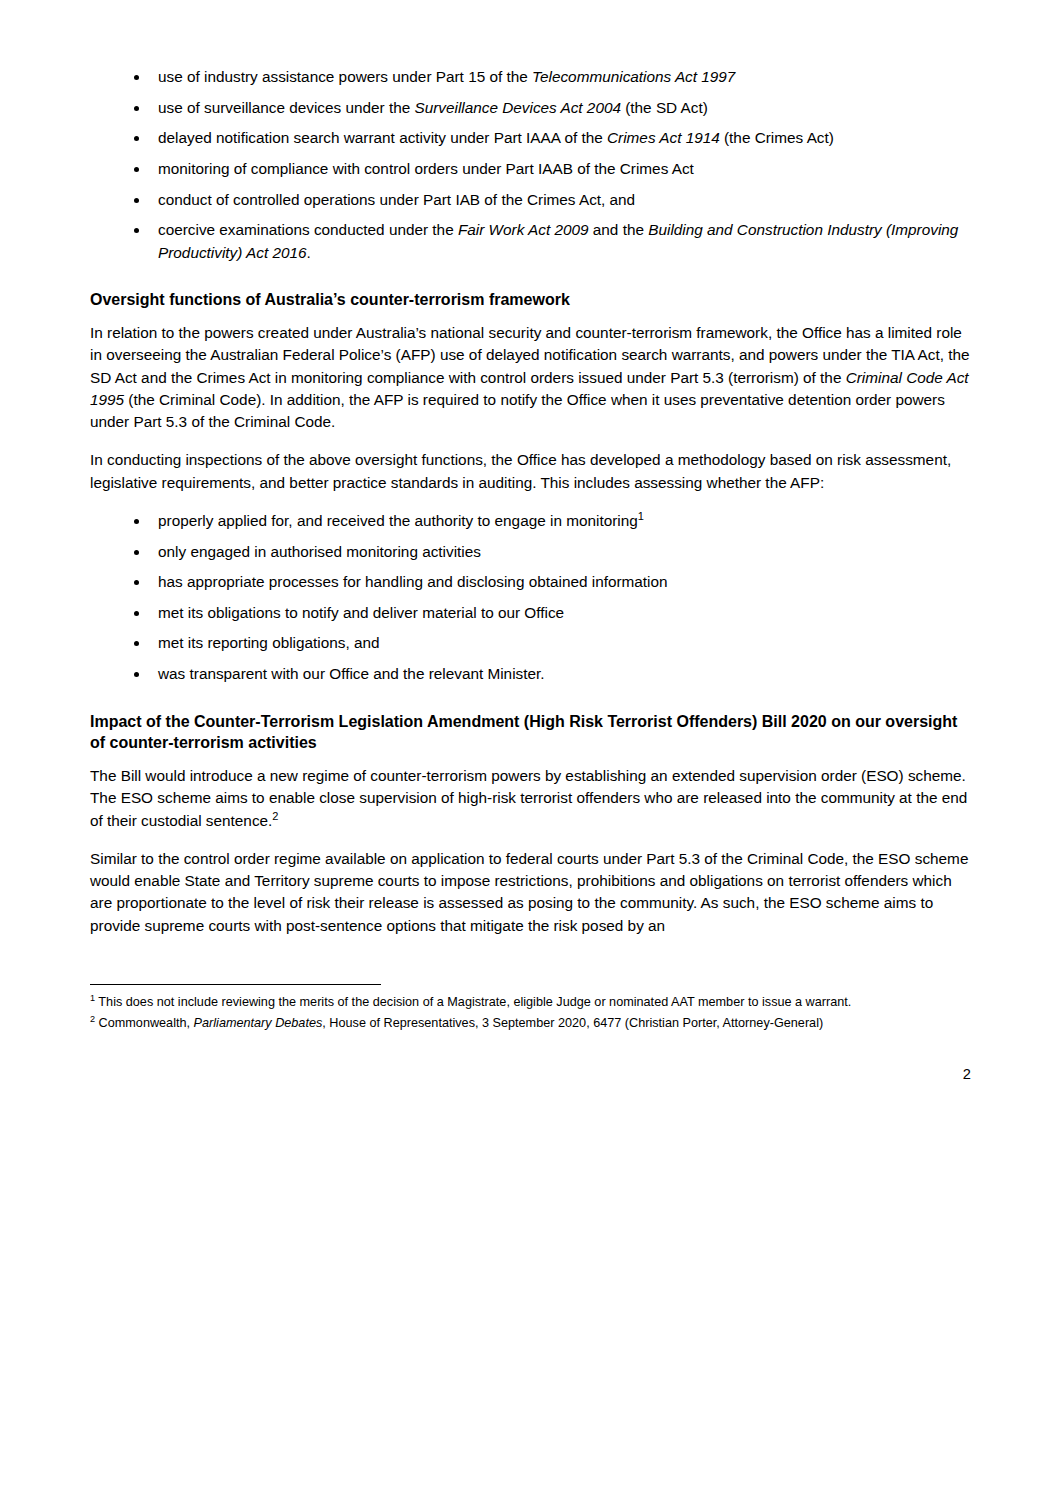use of industry assistance powers under Part 15 of the Telecommunications Act 1997
use of surveillance devices under the Surveillance Devices Act 2004 (the SD Act)
delayed notification search warrant activity under Part IAAA of the Crimes Act 1914 (the Crimes Act)
monitoring of compliance with control orders under Part IAAB of the Crimes Act
conduct of controlled operations under Part IAB of the Crimes Act, and
coercive examinations conducted under the Fair Work Act 2009 and the Building and Construction Industry (Improving Productivity) Act 2016.
Oversight functions of Australia’s counter-terrorism framework
In relation to the powers created under Australia’s national security and counter-terrorism framework, the Office has a limited role in overseeing the Australian Federal Police’s (AFP) use of delayed notification search warrants, and powers under the TIA Act, the SD Act and the Crimes Act in monitoring compliance with control orders issued under Part 5.3 (terrorism) of the Criminal Code Act 1995 (the Criminal Code). In addition, the AFP is required to notify the Office when it uses preventative detention order powers under Part 5.3 of the Criminal Code.
In conducting inspections of the above oversight functions, the Office has developed a methodology based on risk assessment, legislative requirements, and better practice standards in auditing. This includes assessing whether the AFP:
properly applied for, and received the authority to engage in monitoring1
only engaged in authorised monitoring activities
has appropriate processes for handling and disclosing obtained information
met its obligations to notify and deliver material to our Office
met its reporting obligations, and
was transparent with our Office and the relevant Minister.
Impact of the Counter-Terrorism Legislation Amendment (High Risk Terrorist Offenders) Bill 2020 on our oversight of counter-terrorism activities
The Bill would introduce a new regime of counter-terrorism powers by establishing an extended supervision order (ESO) scheme. The ESO scheme aims to enable close supervision of high-risk terrorist offenders who are released into the community at the end of their custodial sentence.2
Similar to the control order regime available on application to federal courts under Part 5.3 of the Criminal Code, the ESO scheme would enable State and Territory supreme courts to impose restrictions, prohibitions and obligations on terrorist offenders which are proportionate to the level of risk their release is assessed as posing to the community. As such, the ESO scheme aims to provide supreme courts with post-sentence options that mitigate the risk posed by an
1 This does not include reviewing the merits of the decision of a Magistrate, eligible Judge or nominated AAT member to issue a warrant.
2 Commonwealth, Parliamentary Debates, House of Representatives, 3 September 2020, 6477 (Christian Porter, Attorney-General)
2